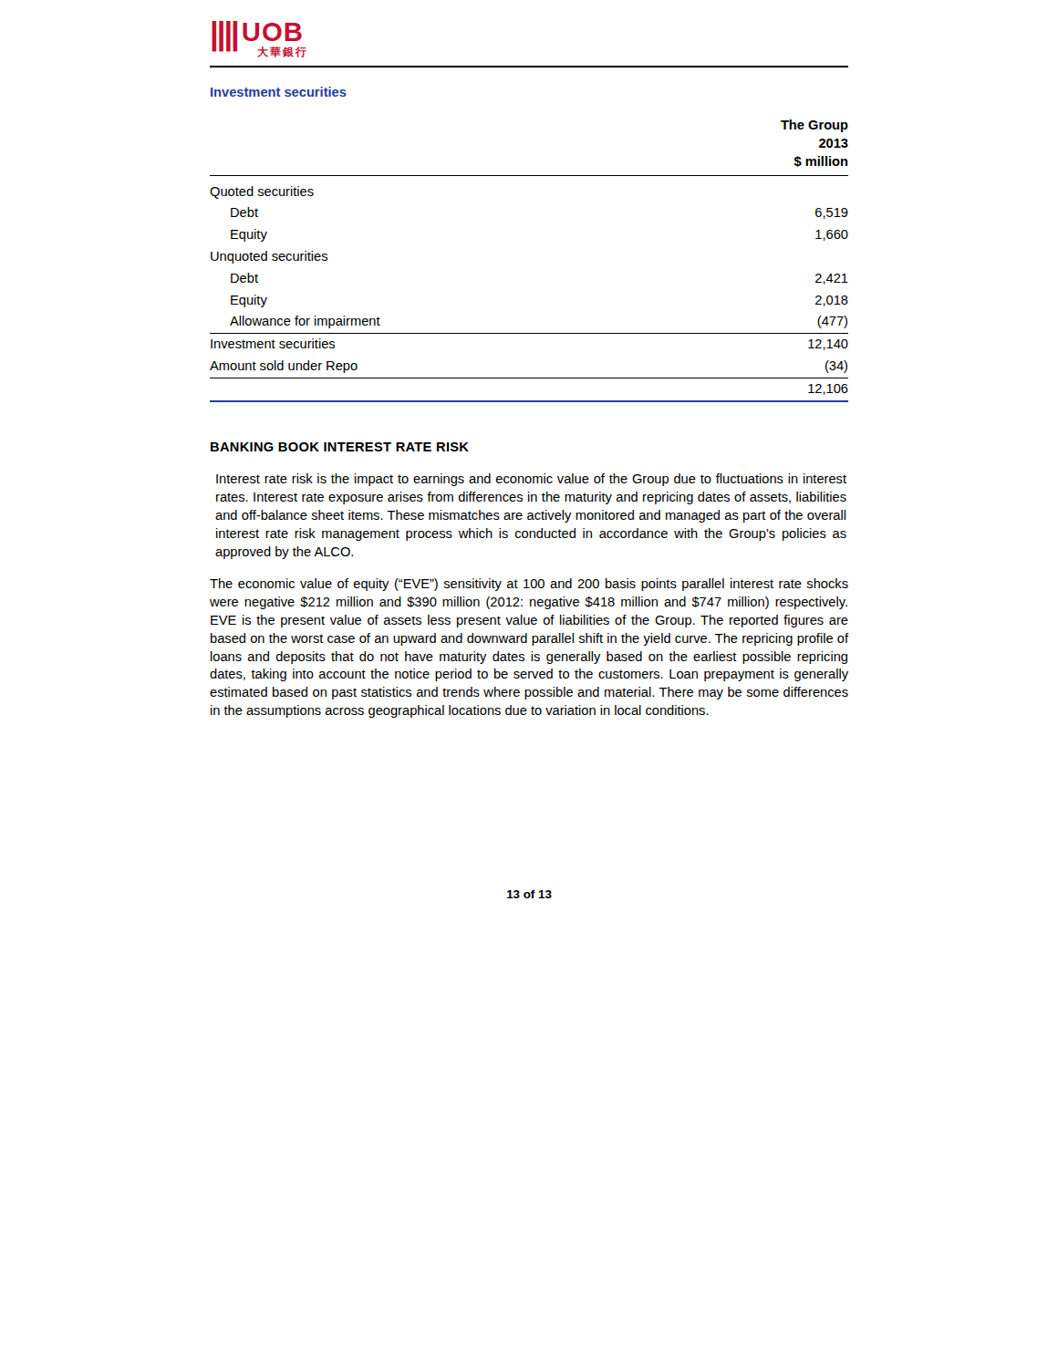||||UOB 大華銀行
Investment securities
| | The Group |
| --- | --- |
| | 2013 |
| | $ million |
| Quoted securities | |
| Debt | 6,519 |
| Equity | 1,660 |
| Unquoted securities | |
| Debt | 2,421 |
| Equity | 2,018 |
| Allowance for impairment | (477) |
| Investment securities | 12,140 |
| Amount sold under Repo | (34) |
| | 12,106 |
BANKING BOOK INTEREST RATE RISK
Interest rate risk is the impact to earnings and economic value of the Group due to fluctuations in interest rates. Interest rate exposure arises from differences in the maturity and repricing dates of assets, liabilities and off-balance sheet items. These mismatches are actively monitored and managed as part of the overall interest rate risk management process which is conducted in accordance with the Group’s policies as approved by the ALCO.
The economic value of equity (“EVE”) sensitivity at 100 and 200 basis points parallel interest rate shocks were negative $212 million and $390 million (2012: negative $418 million and $747 million) respectively. EVE is the present value of assets less present value of liabilities of the Group. The reported figures are based on the worst case of an upward and downward parallel shift in the yield curve. The repricing profile of loans and deposits that do not have maturity dates is generally based on the earliest possible repricing dates, taking into account the notice period to be served to the customers. Loan prepayment is generally estimated based on past statistics and trends where possible and material. There may be some differences in the assumptions across geographical locations due to variation in local conditions.
13 of 13